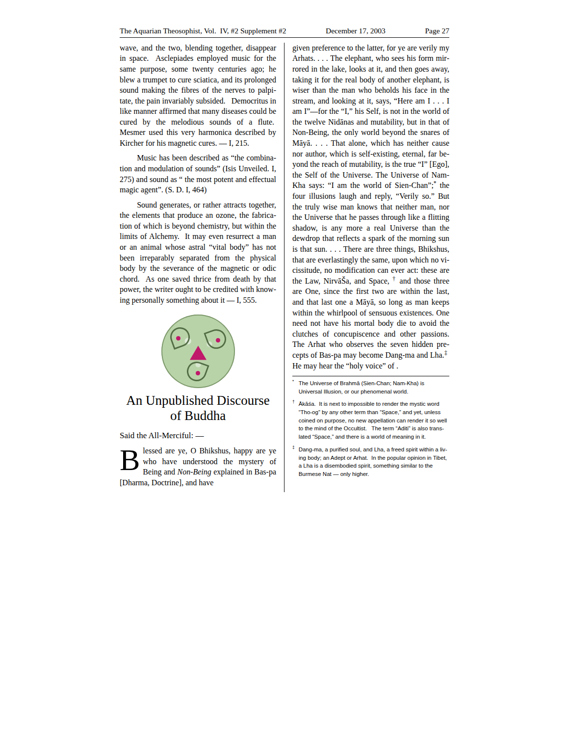The Aquarian Theosophist, Vol. IV, #2 Supplement #2 December 17, 2003 Page 27
wave, and the two, blending together, disappear in space. Asclepiades employed music for the same purpose, some twenty centuries ago; he blew a trumpet to cure sciatica, and its prolonged sound making the fibres of the nerves to palpitate, the pain invariably subsided. Democritus in like manner affirmed that many diseases could be cured by the melodious sounds of a flute. Mesmer used this very harmonica described by Kircher for his magnetic cures. — I, 215.
Music has been described as “the combination and modulation of sounds” (Isis Unveiled. I, 275) and sound as “ the most potent and effectual magic agent”. (S. D. I, 464)
Sound generates, or rather attracts together, the elements that produce an ozone, the fabrication of which is beyond chemistry, but within the limits of Alchemy. It may even resurrect a man or an animal whose astral “vital body” has not been irreparably separated from the physical body by the severance of the magnetic or odic chord. As one saved thrice from death by that power, the writer ought to be credited with knowing personally something about it — I, 555.
An Unpublished Discourse
of Buddha
Said the All-Merciful: —
Blessed are ye, O Bhikshus, happy are ye who have understood the mystery of Being and Non-Being explained in Bas-pa [Dharma, Doctrine], and have
given preference to the latter, for ye are verily my Arhats. . . . The elephant, who sees his form mirrored in the lake, looks at it, and then goes away, taking it for the real body of another elephant, is wiser than the man who beholds his face in the stream, and looking at it, says, “Here am I . . . I am I”—for the “I,” his Self, is not in the world of the twelve Nidānas and mutability, but in that of Non-Being, the only world beyond the snares of Māyā. . . . That alone, which has neither cause nor author, which is self-existing, eternal, far beyond the reach of mutability, is the true “I” [Ego], the Self of the Universe. The Universe of Nam-Kha says: “I am the world of Sien-Chan”;* the four illusions laugh and reply, “Verily so.” But the truly wise man knows that neither man, nor the Universe that he passes through like a flitting shadow, is any more a real Universe than the dewdrop that reflects a spark of the morning sun is that sun. . . . There are three things, Bhikshus, that are everlastingly the same, upon which no vicissitude, no modification can ever act: these are the Law, NirvāŠa, and Space, † and those three are One, since the first two are within the last, and that last one a Māyā, so long as man keeps within the whirlpool of sensuous existences. One need not have his mortal body die to avoid the clutches of concupiscence and other passions. The Arhat who observes the seven hidden precepts of Bas-pa may become Dang-ma and Lha.‡ He may hear the “holy voice” of .
*
The Universe of Brahmā (Sien-Chan; Nam-Kha) is Universal Illusion, or our phenomenal world.
†
Ākāśa. It is next to impossible to render the mystic word “Tho-og” by any other term than “Space,” and yet, unless coined on purpose, no new appellation can render it so well to the mind of the Occultist. The term “Aditi” is also translated “Space,” and there is a world of meaning in it.
‡
Dang-ma, a purified soul, and Lha, a freed spirit within a living body; an Adept or Arhat. In the popular opinion in Tibet, a Lha is a disembodied spirit, something similar to the Burmese Nat — only higher.